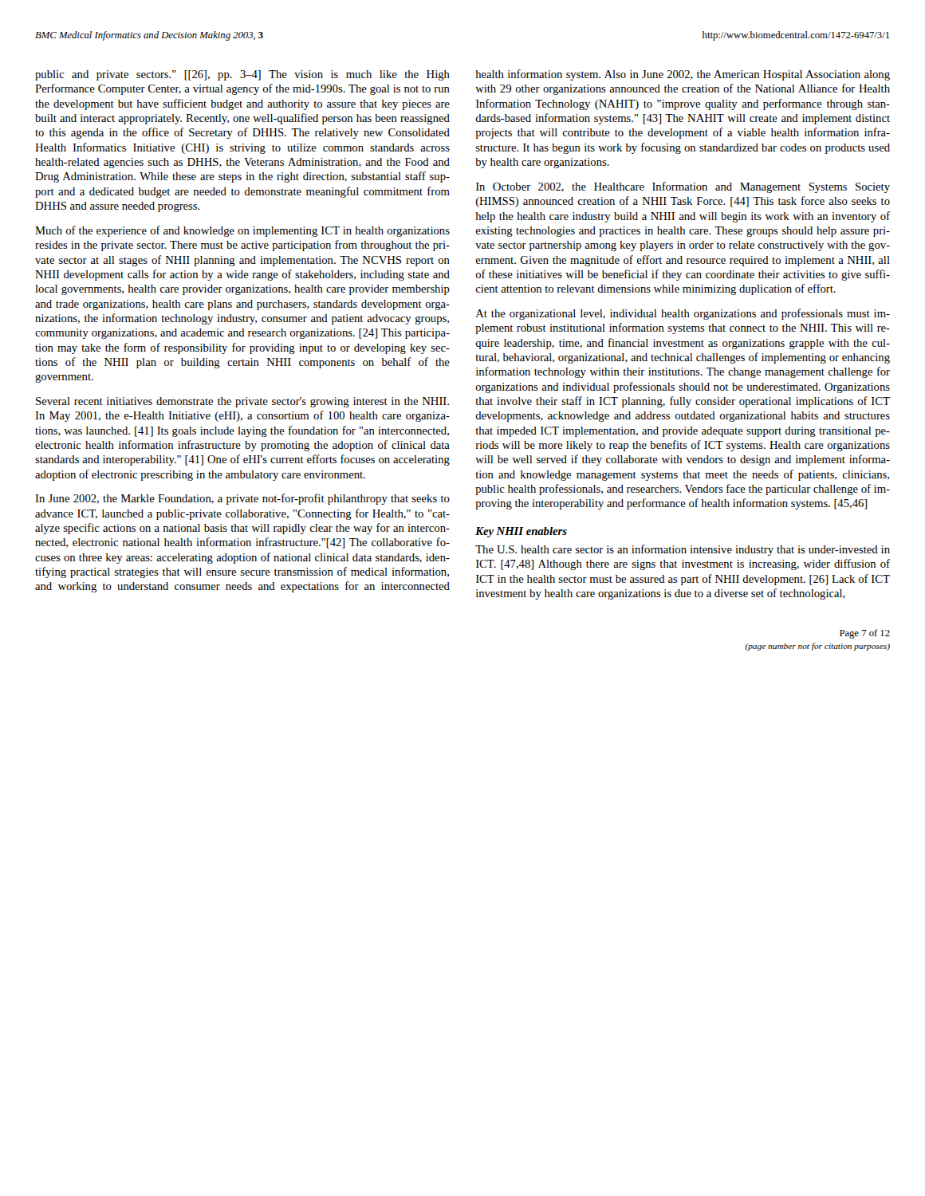BMC Medical Informatics and Decision Making 2003, 3
http://www.biomedcentral.com/1472-6947/3/1
public and private sectors." [[26], pp. 3–4] The vision is much like the High Performance Computer Center, a virtual agency of the mid-1990s. The goal is not to run the development but have sufficient budget and authority to assure that key pieces are built and interact appropriately. Recently, one well-qualified person has been reassigned to this agenda in the office of Secretary of DHHS. The relatively new Consolidated Health Informatics Initiative (CHI) is striving to utilize common standards across health-related agencies such as DHHS, the Veterans Administration, and the Food and Drug Administration. While these are steps in the right direction, substantial staff support and a dedicated budget are needed to demonstrate meaningful commitment from DHHS and assure needed progress.
Much of the experience of and knowledge on implementing ICT in health organizations resides in the private sector. There must be active participation from throughout the private sector at all stages of NHII planning and implementation. The NCVHS report on NHII development calls for action by a wide range of stakeholders, including state and local governments, health care provider organizations, health care provider membership and trade organizations, health care plans and purchasers, standards development organizations, the information technology industry, consumer and patient advocacy groups, community organizations, and academic and research organizations. [24] This participation may take the form of responsibility for providing input to or developing key sections of the NHII plan or building certain NHII components on behalf of the government.
Several recent initiatives demonstrate the private sector's growing interest in the NHII. In May 2001, the e-Health Initiative (eHI), a consortium of 100 health care organizations, was launched. [41] Its goals include laying the foundation for "an interconnected, electronic health information infrastructure by promoting the adoption of clinical data standards and interoperability." [41] One of eHI's current efforts focuses on accelerating adoption of electronic prescribing in the ambulatory care environment.
In June 2002, the Markle Foundation, a private not-for-profit philanthropy that seeks to advance ICT, launched a public-private collaborative, "Connecting for Health," to "catalyze specific actions on a national basis that will rapidly clear the way for an interconnected, electronic national health information infrastructure."[42] The collaborative focuses on three key areas: accelerating adoption of national clinical data standards, identifying practical strategies that will ensure secure transmission of medical information, and working to understand consumer needs and expectations for an interconnected health information system. Also in June 2002, the American Hospital Association along with 29 other organizations announced the creation of the National Alliance for Health Information Technology (NAHIT) to "improve quality and performance through standards-based information systems." [43] The NAHIT will create and implement distinct projects that will contribute to the development of a viable health information infrastructure. It has begun its work by focusing on standardized bar codes on products used by health care organizations.
In October 2002, the Healthcare Information and Management Systems Society (HIMSS) announced creation of a NHII Task Force. [44] This task force also seeks to help the health care industry build a NHII and will begin its work with an inventory of existing technologies and practices in health care. These groups should help assure private sector partnership among key players in order to relate constructively with the government. Given the magnitude of effort and resource required to implement a NHII, all of these initiatives will be beneficial if they can coordinate their activities to give sufficient attention to relevant dimensions while minimizing duplication of effort.
At the organizational level, individual health organizations and professionals must implement robust institutional information systems that connect to the NHII. This will require leadership, time, and financial investment as organizations grapple with the cultural, behavioral, organizational, and technical challenges of implementing or enhancing information technology within their institutions. The change management challenge for organizations and individual professionals should not be underestimated. Organizations that involve their staff in ICT planning, fully consider operational implications of ICT developments, acknowledge and address outdated organizational habits and structures that impeded ICT implementation, and provide adequate support during transitional periods will be more likely to reap the benefits of ICT systems. Health care organizations will be well served if they collaborate with vendors to design and implement information and knowledge management systems that meet the needs of patients, clinicians, public health professionals, and researchers. Vendors face the particular challenge of improving the interoperability and performance of health information systems. [45,46]
Key NHII enablers
The U.S. health care sector is an information intensive industry that is under-invested in ICT. [47,48] Although there are signs that investment is increasing, wider diffusion of ICT in the health sector must be assured as part of NHII development. [26] Lack of ICT investment by health care organizations is due to a diverse set of technological,
Page 7 of 12
(page number not for citation purposes)